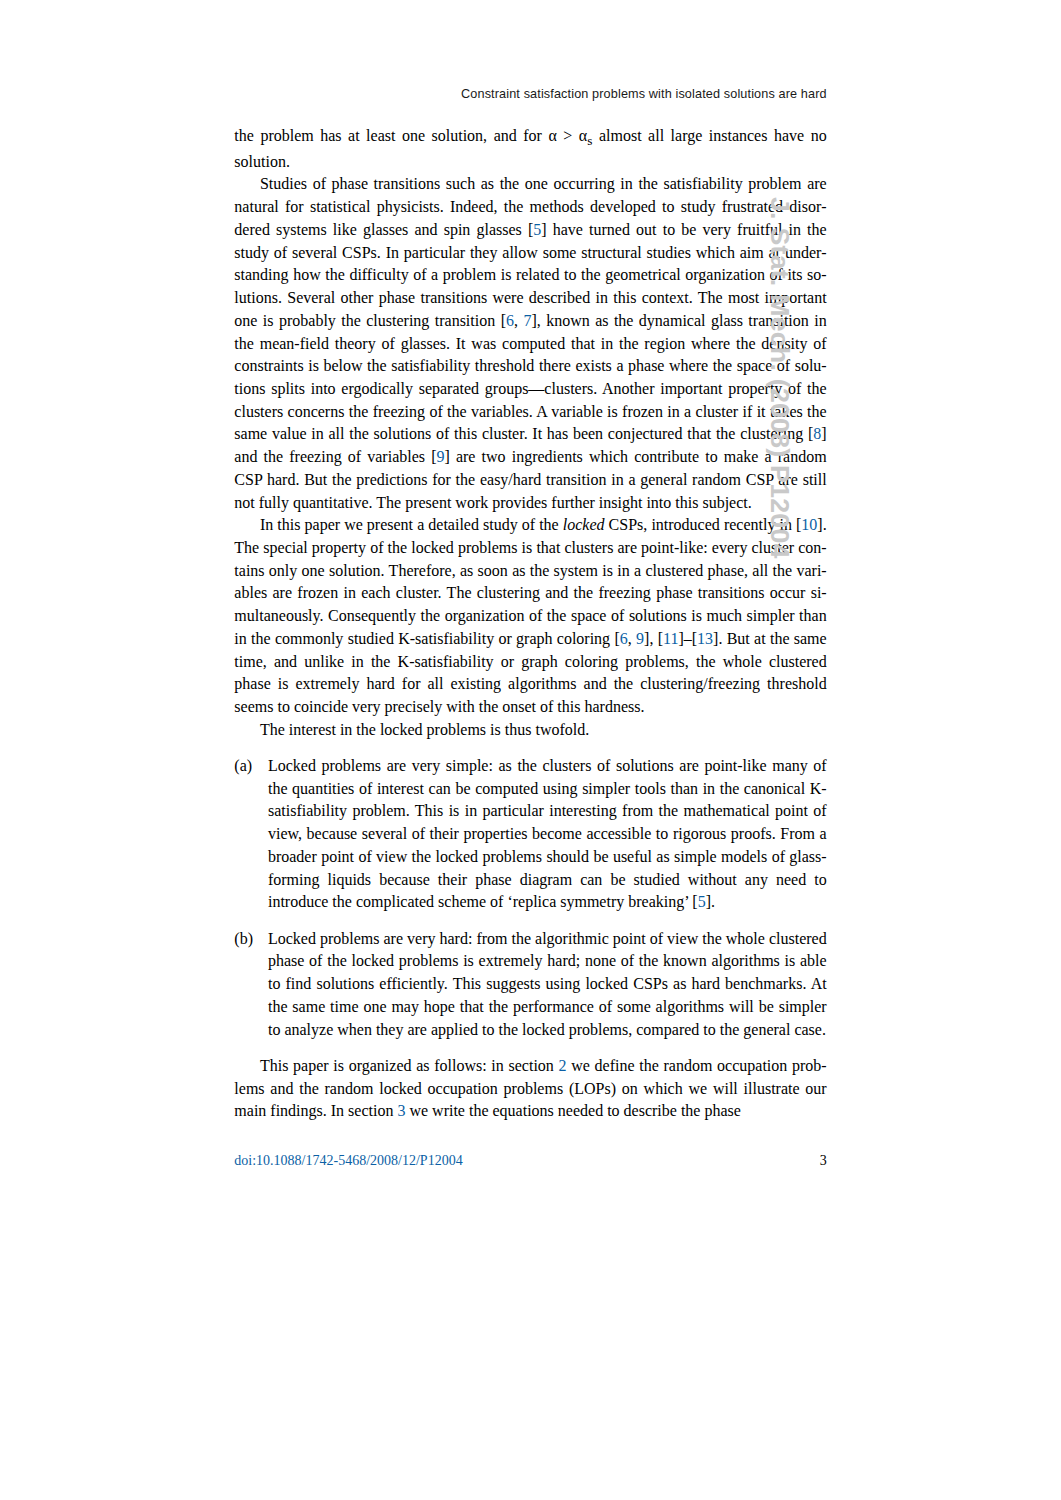J. Stat. Mech. (2008) P12004
Constraint satisfaction problems with isolated solutions are hard
the problem has at least one solution, and for α > αs almost all large instances have no solution.
Studies of phase transitions such as the one occurring in the satisfiability problem are natural for statistical physicists. Indeed, the methods developed to study frustrated disordered systems like glasses and spin glasses [5] have turned out to be very fruitful in the study of several CSPs. In particular they allow some structural studies which aim at understanding how the difficulty of a problem is related to the geometrical organization of its solutions. Several other phase transitions were described in this context. The most important one is probably the clustering transition [6, 7], known as the dynamical glass transition in the mean-field theory of glasses. It was computed that in the region where the density of constraints is below the satisfiability threshold there exists a phase where the space of solutions splits into ergodically separated groups—clusters. Another important property of the clusters concerns the freezing of the variables. A variable is frozen in a cluster if it takes the same value in all the solutions of this cluster. It has been conjectured that the clustering [8] and the freezing of variables [9] are two ingredients which contribute to make a random CSP hard. But the predictions for the easy/hard transition in a general random CSP are still not fully quantitative. The present work provides further insight into this subject.
In this paper we present a detailed study of the locked CSPs, introduced recently in [10]. The special property of the locked problems is that clusters are point-like: every cluster contains only one solution. Therefore, as soon as the system is in a clustered phase, all the variables are frozen in each cluster. The clustering and the freezing phase transitions occur simultaneously. Consequently the organization of the space of solutions is much simpler than in the commonly studied K-satisfiability or graph coloring [6, 9], [11]–[13]. But at the same time, and unlike in the K-satisfiability or graph coloring problems, the whole clustered phase is extremely hard for all existing algorithms and the clustering/freezing threshold seems to coincide very precisely with the onset of this hardness.
The interest in the locked problems is thus twofold.
(a) Locked problems are very simple: as the clusters of solutions are point-like many of the quantities of interest can be computed using simpler tools than in the canonical K-satisfiability problem. This is in particular interesting from the mathematical point of view, because several of their properties become accessible to rigorous proofs. From a broader point of view the locked problems should be useful as simple models of glass-forming liquids because their phase diagram can be studied without any need to introduce the complicated scheme of ‘replica symmetry breaking’ [5].
(b) Locked problems are very hard: from the algorithmic point of view the whole clustered phase of the locked problems is extremely hard; none of the known algorithms is able to find solutions efficiently. This suggests using locked CSPs as hard benchmarks. At the same time one may hope that the performance of some algorithms will be simpler to analyze when they are applied to the locked problems, compared to the general case.
This paper is organized as follows: in section 2 we define the random occupation problems and the random locked occupation problems (LOPs) on which we will illustrate our main findings. In section 3 we write the equations needed to describe the phase
doi:10.1088/1742-5468/2008/12/P12004
3